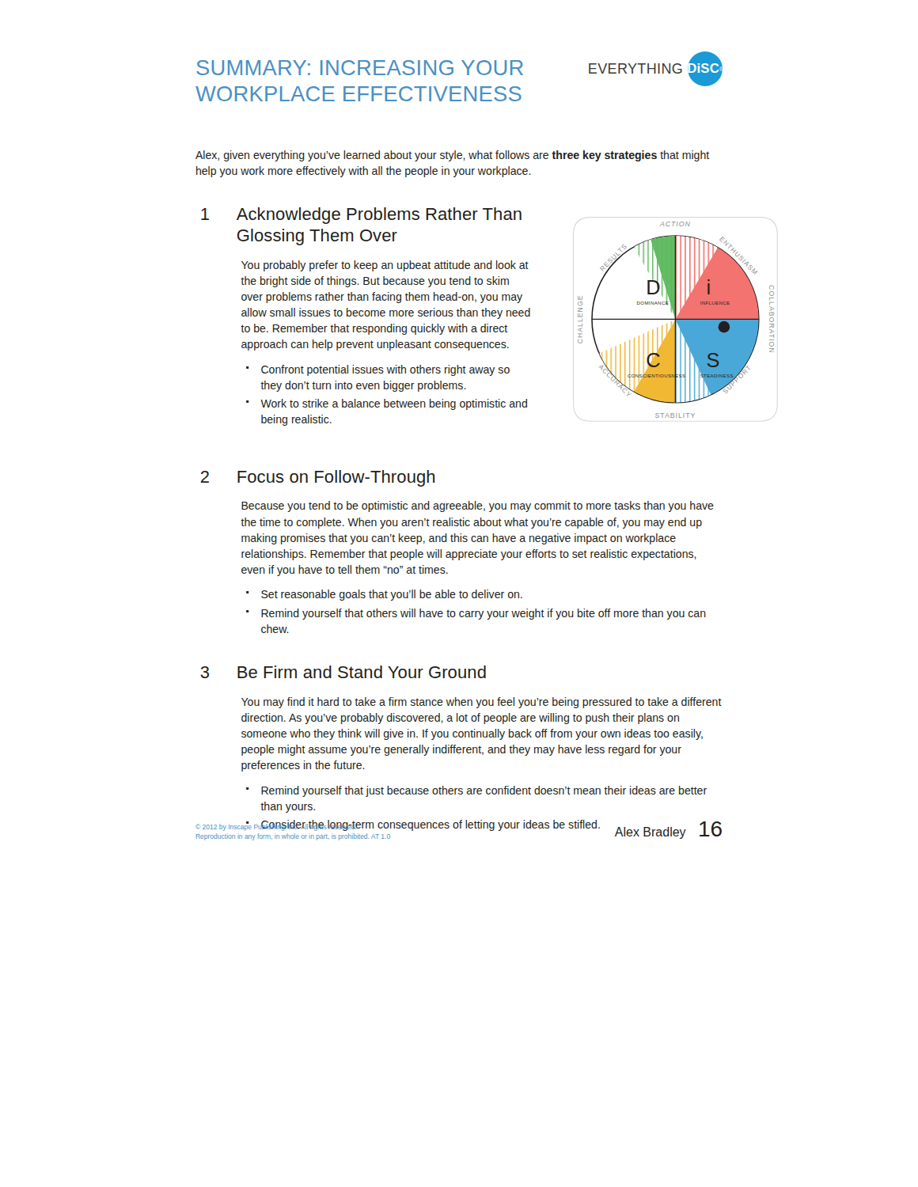Summary: Increasing Your
Workplace Effectiveness
EVERYTHING DiSC®
Alex, given everything you’ve learned about your style, what follows are three key strategies that might help you work more effectively with all the people in your workplace.
1
Acknowledge Problems Rather Than Glossing Them Over
You probably prefer to keep an upbeat attitude and look at the bright side of things. But because you tend to skim over problems rather than facing them head-on, you may allow small issues to become more serious than they need to be. Remember that responding quickly with a direct approach can help prevent unpleasant consequences.
Confront potential issues with others right away so they don’t turn into even bigger problems.
Work to strike a balance between being optimistic and being realistic.
D i C S DOMINANCE INFLUENCE CONSCIENTIOUSNESS STEADINESS ACTION STABILITY CHALLENGE COLLABORATION RESULTS ENTHUSIASM ACCURACY SUPPORT
2
Focus on Follow-Through
Because you tend to be optimistic and agreeable, you may commit to more tasks than you have the time to complete. When you aren’t realistic about what you’re capable of, you may end up making promises that you can’t keep, and this can have a negative impact on workplace relationships. Remember that people will appreciate your efforts to set realistic expectations, even if you have to tell them “no” at times.
Set reasonable goals that you’ll be able to deliver on.
Remind yourself that others will have to carry your weight if you bite off more than you can chew.
3
Be Firm and Stand Your Ground
You may find it hard to take a firm stance when you feel you’re being pressured to take a different direction. As you’ve probably discovered, a lot of people are willing to push their plans on someone who they think will give in. If you continually back off from your own ideas too easily, people might assume you’re generally indifferent, and they may have less regard for your preferences in the future.
Remind yourself that just because others are confident doesn’t mean their ideas are better than yours.
Consider the long-term consequences of letting your ideas be stifled.
© 2012 by Inscape Publishing, Inc. All rights reserved.
Reproduction in any form, in whole or in part, is prohibited. AT 1.0
Alex Bradley 16